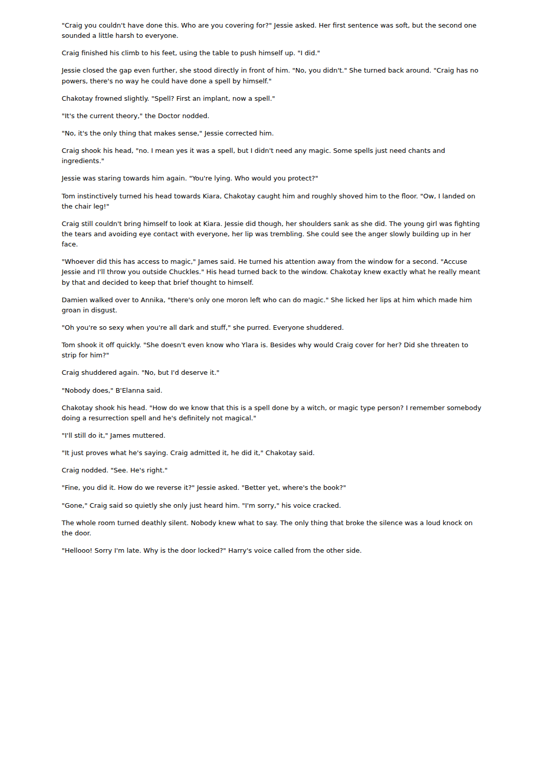"Craig you couldn't have done this. Who are you covering for?" Jessie asked. Her first sentence was soft, but the second one sounded a little harsh to everyone.
Craig finished his climb to his feet, using the table to push himself up. "I did."
Jessie closed the gap even further, she stood directly in front of him. "No, you didn't." She turned back around. "Craig has no powers, there's no way he could have done a spell by himself."
Chakotay frowned slightly. "Spell? First an implant, now a spell."
"It's the current theory," the Doctor nodded.
"No, it's the only thing that makes sense," Jessie corrected him.
Craig shook his head, "no. I mean yes it was a spell, but I didn't need any magic. Some spells just need chants and ingredients."
Jessie was staring towards him again. "You're lying. Who would you protect?"
Tom instinctively turned his head towards Kiara, Chakotay caught him and roughly shoved him to the floor. "Ow, I landed on the chair leg!"
Craig still couldn't bring himself to look at Kiara. Jessie did though, her shoulders sank as she did. The young girl was fighting the tears and avoiding eye contact with everyone, her lip was trembling. She could see the anger slowly building up in her face.
"Whoever did this has access to magic," James said. He turned his attention away from the window for a second. "Accuse Jessie and I'll throw you outside Chuckles." His head turned back to the window. Chakotay knew exactly what he really meant by that and decided to keep that brief thought to himself.
Damien walked over to Annika, "there's only one moron left who can do magic." She licked her lips at him which made him groan in disgust.
"Oh you're so sexy when you're all dark and stuff," she purred. Everyone shuddered.
Tom shook it off quickly. "She doesn't even know who Ylara is. Besides why would Craig cover for her? Did she threaten to strip for him?"
Craig shuddered again. "No, but I'd deserve it."
"Nobody does," B'Elanna said.
Chakotay shook his head. "How do we know that this is a spell done by a witch, or magic type person? I remember somebody doing a resurrection spell and he's definitely not magical."
"I'll still do it," James muttered.
"It just proves what he's saying. Craig admitted it, he did it," Chakotay said.
Craig nodded. "See. He's right."
"Fine, you did it. How do we reverse it?" Jessie asked. "Better yet, where's the book?"
"Gone," Craig said so quietly she only just heard him. "I'm sorry," his voice cracked.
The whole room turned deathly silent. Nobody knew what to say. The only thing that broke the silence was a loud knock on the door.
"Hellooo! Sorry I'm late. Why is the door locked?" Harry's voice called from the other side.